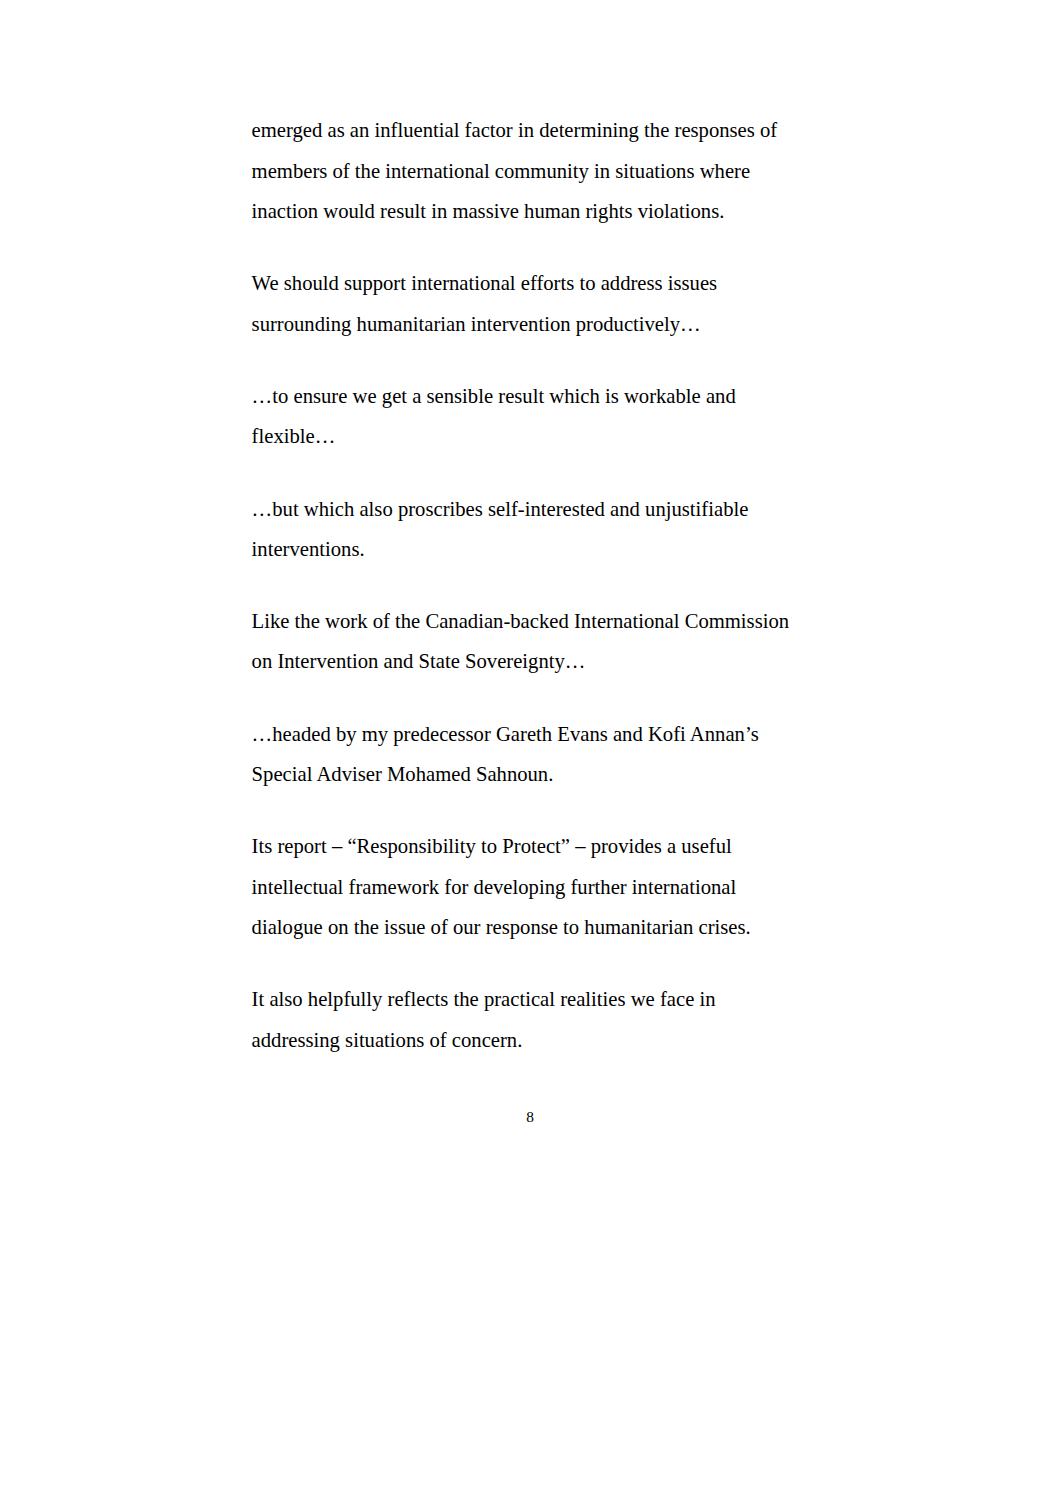emerged as an influential factor in determining the responses of members of the international community in situations where inaction would result in massive human rights violations.
We should support international efforts to address issues surrounding humanitarian intervention productively…
…to ensure we get a sensible result which is workable and flexible…
…but which also proscribes self-interested and unjustifiable interventions.
Like the work of the Canadian-backed International Commission on Intervention and State Sovereignty…
…headed by my predecessor Gareth Evans and Kofi Annan’s Special Adviser Mohamed Sahnoun.
Its report – “Responsibility to Protect” – provides a useful intellectual framework for developing further international dialogue on the issue of our response to humanitarian crises.
It also helpfully reflects the practical realities we face in addressing situations of concern.
8